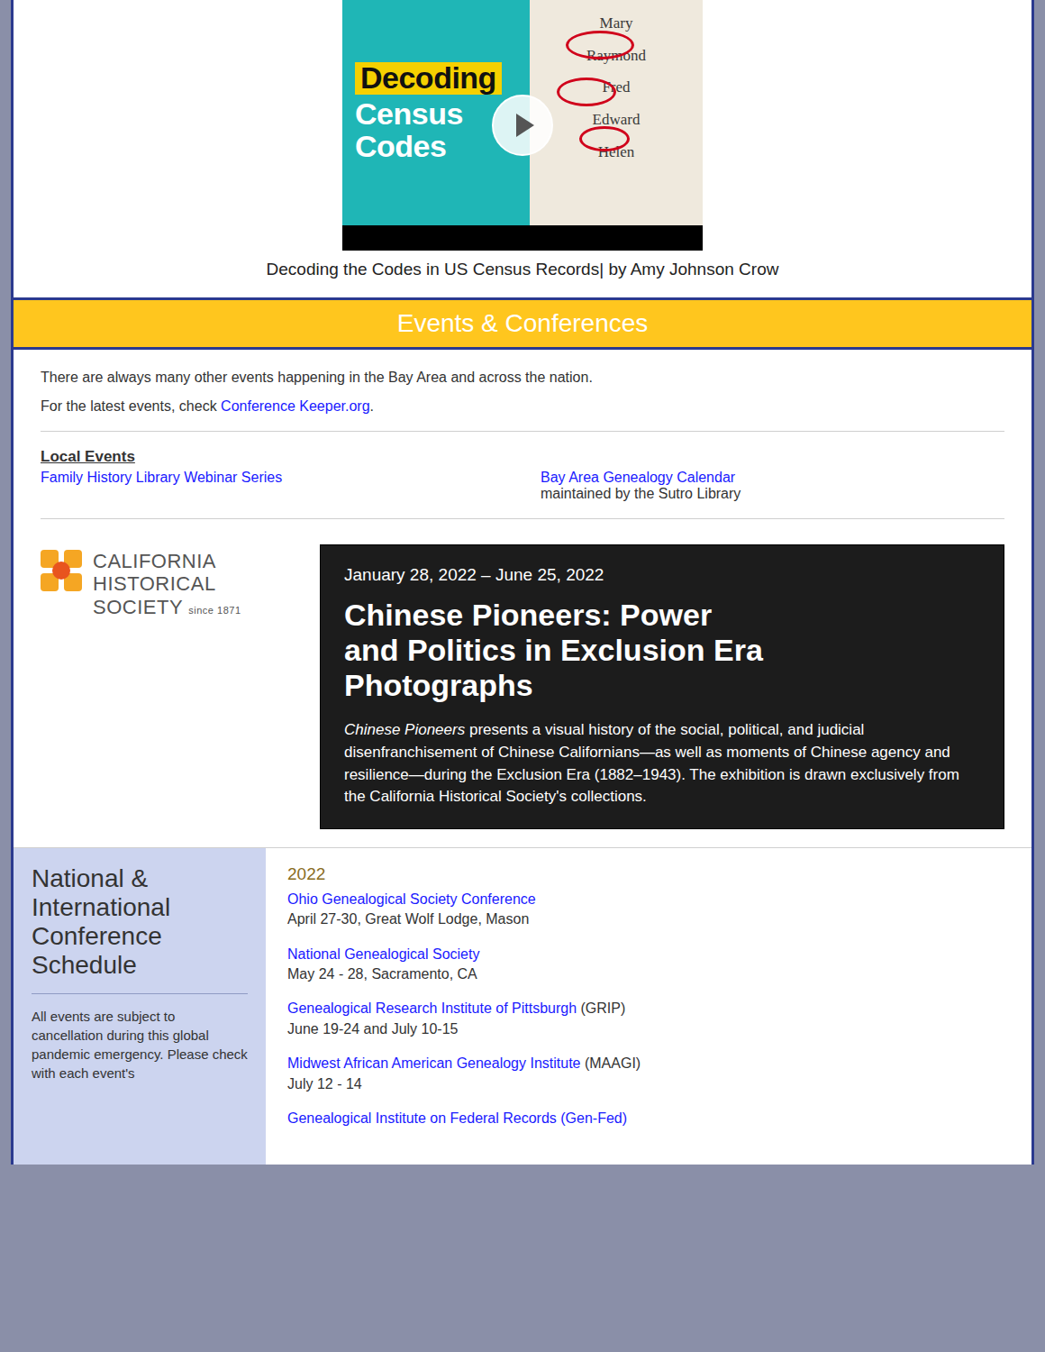Decoding
Census
Codes
Mary
Raymond
Fred
Edward
Helen
Decoding the Codes in US Census Records| by Amy Johnson Crow
Events & Conferences
There are always many other events happening in the Bay Area and across the nation.
For the latest events, check Conference Keeper.org.
Local Events
Family History Library Webinar Series
Bay Area Genealogy Calendar
maintained by the Sutro Library
CALIFORNIA
HISTORICAL
SOCIETY since 1871
January 28, 2022 – June 25, 2022
Chinese Pioneers: Power
and Politics in Exclusion Era
Photographs
Chinese Pioneers presents a visual history of the social, political, and judicial disenfranchisement of Chinese Californians—as well as moments of Chinese agency and resilience—during the Exclusion Era (1882–1943). The exhibition is drawn exclusively from the California Historical Society's collections.
National &
International
Conference
Schedule
All events are subject to cancellation during this global pandemic emergency. Please check with each event's
2022
Ohio Genealogical Society Conference
April 27-30, Great Wolf Lodge, Mason
National Genealogical Society
May 24 - 28, Sacramento, CA
Genealogical Research Institute of Pittsburgh (GRIP)
June 19-24 and July 10-15
Midwest African American Genealogy Institute (MAAGI)
July 12 - 14
Genealogical Institute on Federal Records (Gen-Fed)